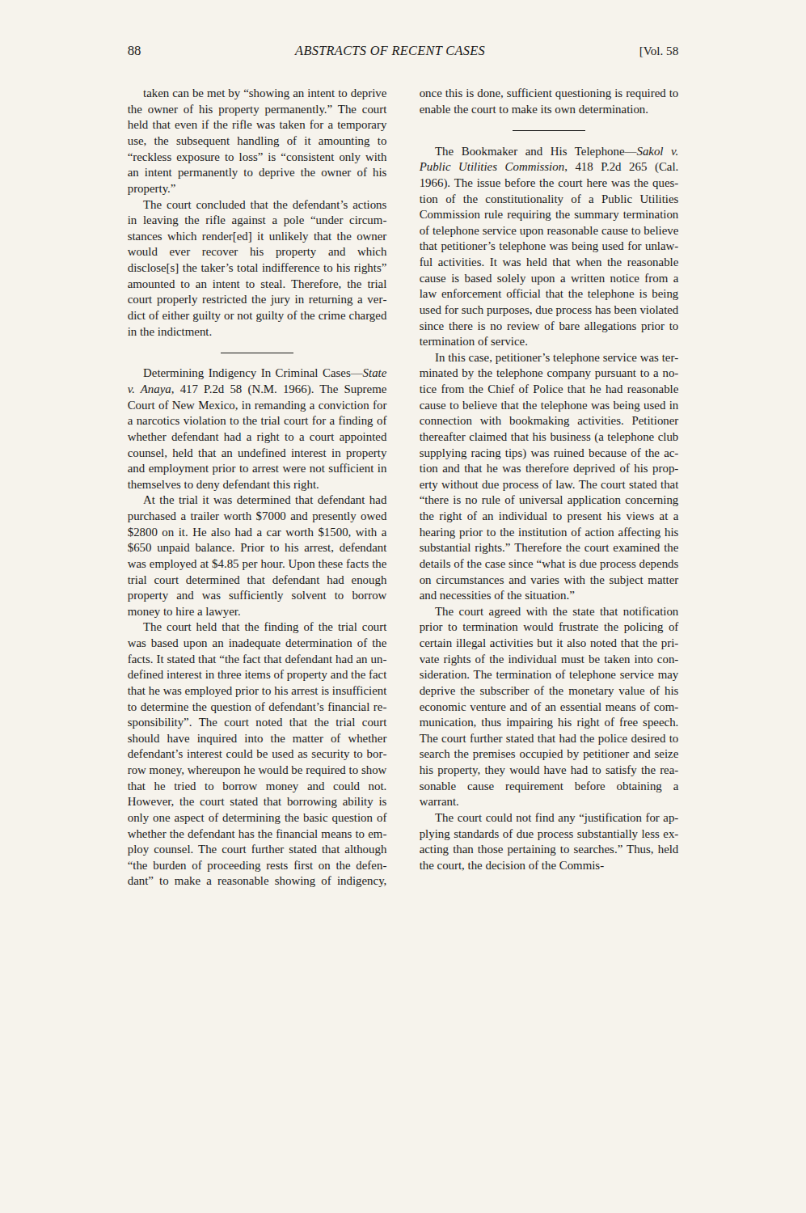88 ABSTRACTS OF RECENT CASES [Vol. 58
taken can be met by “showing an intent to deprive the owner of his property permanently.” The court held that even if the rifle was taken for a temporary use, the subsequent handling of it amounting to “reckless exposure to loss” is “consistent only with an intent permanently to deprive the owner of his property.”
The court concluded that the defendant’s actions in leaving the rifle against a pole “under circumstances which render[ed] it unlikely that the owner would ever recover his property and which disclose[s] the taker’s total indifference to his rights” amounted to an intent to steal. Therefore, the trial court properly restricted the jury in returning a verdict of either guilty or not guilty of the crime charged in the indictment.
Determining Indigency In Criminal Cases—State v. Anaya, 417 P.2d 58 (N.M. 1966). The Supreme Court of New Mexico, in remanding a conviction for a narcotics violation to the trial court for a finding of whether defendant had a right to a court appointed counsel, held that an undefined interest in property and employment prior to arrest were not sufficient in themselves to deny defendant this right.
At the trial it was determined that defendant had purchased a trailer worth $7000 and presently owed $2800 on it. He also had a car worth $1500, with a $650 unpaid balance. Prior to his arrest, defendant was employed at $4.85 per hour. Upon these facts the trial court determined that defendant had enough property and was sufficiently solvent to borrow money to hire a lawyer.
The court held that the finding of the trial court was based upon an inadequate determination of the facts. It stated that “the fact that defendant had an undefined interest in three items of property and the fact that he was employed prior to his arrest is insufficient to determine the question of defendant’s financial responsibility”. The court noted that the trial court should have inquired into the matter of whether defendant’s interest could be used as security to borrow money, whereupon he would be required to show that he tried to borrow money and could not. However, the court stated that borrowing ability is only one aspect of determining the basic question of whether the defendant has the financial means to employ counsel. The court further stated that although “the burden of proceeding rests first on the defendant” to make a reasonable showing of indigency, once this is done, sufficient questioning is required to enable the court to make its own determination.
The Bookmaker and His Telephone—Sakol v. Public Utilities Commission, 418 P.2d 265 (Cal. 1966). The issue before the court here was the question of the constitutionality of a Public Utilities Commission rule requiring the summary termination of telephone service upon reasonable cause to believe that petitioner’s telephone was being used for unlawful activities. It was held that when the reasonable cause is based solely upon a written notice from a law enforcement official that the telephone is being used for such purposes, due process has been violated since there is no review of bare allegations prior to termination of service.
In this case, petitioner’s telephone service was terminated by the telephone company pursuant to a notice from the Chief of Police that he had reasonable cause to believe that the telephone was being used in connection with bookmaking activities. Petitioner thereafter claimed that his business (a telephone club supplying racing tips) was ruined because of the action and that he was therefore deprived of his property without due process of law. The court stated that “there is no rule of universal application concerning the right of an individual to present his views at a hearing prior to the institution of action affecting his substantial rights.” Therefore the court examined the details of the case since “what is due process depends on circumstances and varies with the subject matter and necessities of the situation.”
The court agreed with the state that notification prior to termination would frustrate the policing of certain illegal activities but it also noted that the private rights of the individual must be taken into consideration. The termination of telephone service may deprive the subscriber of the monetary value of his economic venture and of an essential means of communication, thus impairing his right of free speech. The court further stated that had the police desired to search the premises occupied by petitioner and seize his property, they would have had to satisfy the reasonable cause requirement before obtaining a warrant.
The court could not find any “justification for applying standards of due process substantially less exacting than those pertaining to searches.” Thus, held the court, the decision of the Commis-